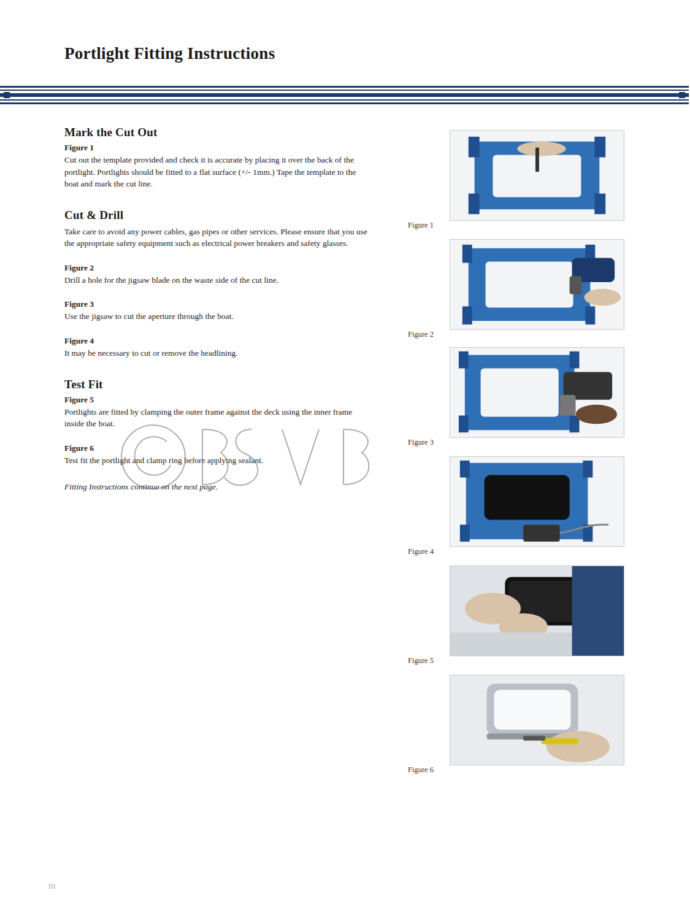Portlight Fitting Instructions
Mark the Cut Out
Figure 1
Cut out the template provided and check it is accurate by placing it over the back of the portlight. Portlights should be fitted to a flat surface (+/- 1mm.) Tape the template to the boat and mark the cut line.
Cut & Drill
Take care to avoid any power cables, gas pipes or other services. Please ensure that you use the appropriate safety equipment such as electrical power breakers and safety glasses.
Figure 2
Drill a hole for the jigsaw blade on the waste side of the cut line.
Figure 3
Use the jigsaw to cut the aperture through the boat.
Figure 4
It may be necessary to cut or remove the headlining.
Test Fit
Figure 5
Portlights are fitted by clamping the outer frame against the deck using the inner frame inside the boat.
Figure 6
Test fit the portlight and clamp ring before applying sealant.
Fitting Instructions continue on the next page.
Figure 1
Figure 2
Figure 3
Figure 4
Figure 5
Figure 6
10